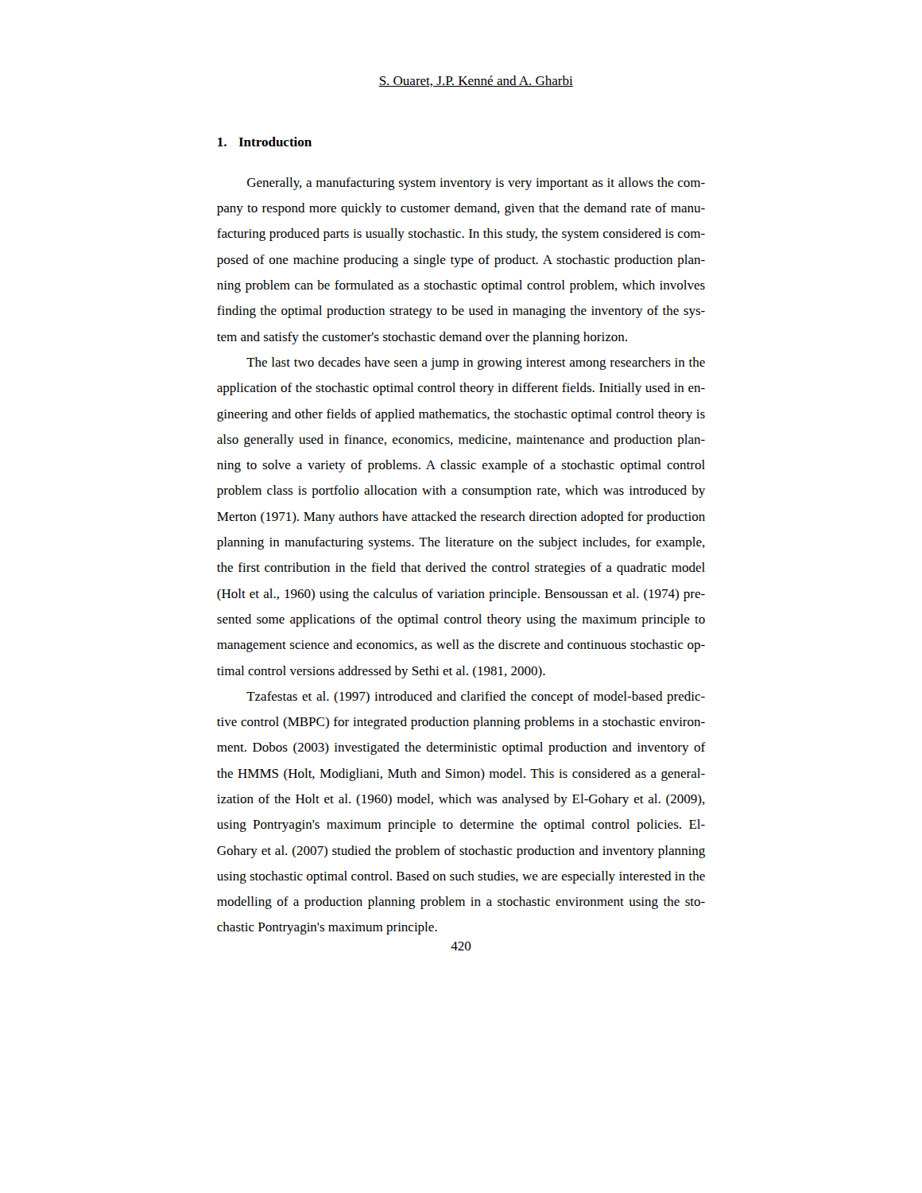S. Ouaret, J.P. Kenné and A. Gharbi
1. Introduction
Generally, a manufacturing system inventory is very important as it allows the company to respond more quickly to customer demand, given that the demand rate of manufacturing produced parts is usually stochastic. In this study, the system considered is composed of one machine producing a single type of product. A stochastic production planning problem can be formulated as a stochastic optimal control problem, which involves finding the optimal production strategy to be used in managing the inventory of the system and satisfy the customer's stochastic demand over the planning horizon.
The last two decades have seen a jump in growing interest among researchers in the application of the stochastic optimal control theory in different fields. Initially used in engineering and other fields of applied mathematics, the stochastic optimal control theory is also generally used in finance, economics, medicine, maintenance and production planning to solve a variety of problems. A classic example of a stochastic optimal control problem class is portfolio allocation with a consumption rate, which was introduced by Merton (1971). Many authors have attacked the research direction adopted for production planning in manufacturing systems. The literature on the subject includes, for example, the first contribution in the field that derived the control strategies of a quadratic model (Holt et al., 1960) using the calculus of variation principle. Bensoussan et al. (1974) presented some applications of the optimal control theory using the maximum principle to management science and economics, as well as the discrete and continuous stochastic optimal control versions addressed by Sethi et al. (1981, 2000).
Tzafestas et al. (1997) introduced and clarified the concept of model-based predictive control (MBPC) for integrated production planning problems in a stochastic environment. Dobos (2003) investigated the deterministic optimal production and inventory of the HMMS (Holt, Modigliani, Muth and Simon) model. This is considered as a generalization of the Holt et al. (1960) model, which was analysed by El-Gohary et al. (2009), using Pontryagin's maximum principle to determine the optimal control policies. El-Gohary et al. (2007) studied the problem of stochastic production and inventory planning using stochastic optimal control. Based on such studies, we are especially interested in the modelling of a production planning problem in a stochastic environment using the stochastic Pontryagin's maximum principle.
420